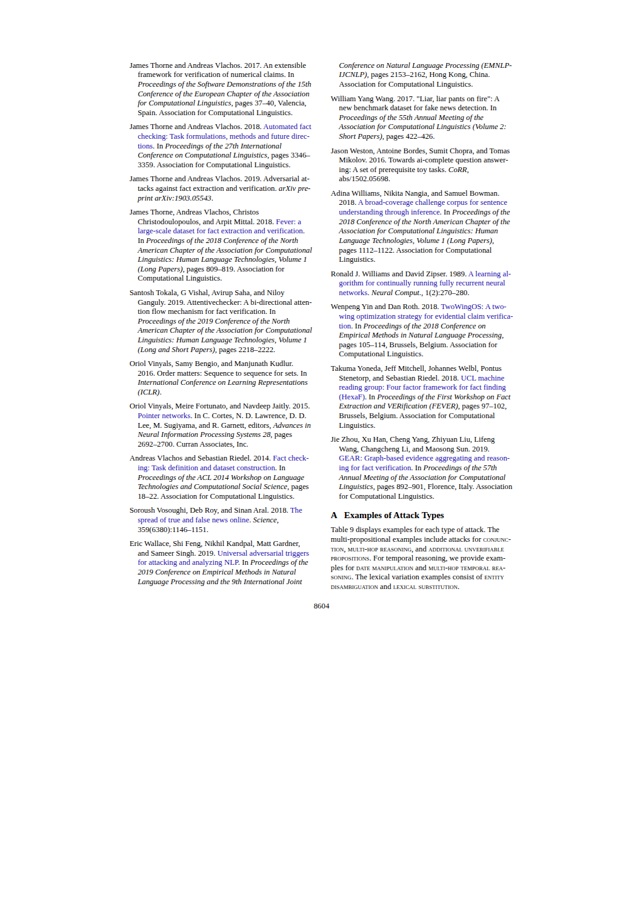James Thorne and Andreas Vlachos. 2017. An extensible framework for verification of numerical claims. In Proceedings of the Software Demonstrations of the 15th Conference of the European Chapter of the Association for Computational Linguistics, pages 37–40, Valencia, Spain. Association for Computational Linguistics.
James Thorne and Andreas Vlachos. 2018. Automated fact checking: Task formulations, methods and future directions. In Proceedings of the 27th International Conference on Computational Linguistics, pages 3346–3359. Association for Computational Linguistics.
James Thorne and Andreas Vlachos. 2019. Adversarial attacks against fact extraction and verification. arXiv preprint arXiv:1903.05543.
James Thorne, Andreas Vlachos, Christos Christodoulopoulos, and Arpit Mittal. 2018. Fever: a large-scale dataset for fact extraction and verification. In Proceedings of the 2018 Conference of the North American Chapter of the Association for Computational Linguistics: Human Language Technologies, Volume 1 (Long Papers), pages 809–819. Association for Computational Linguistics.
Santosh Tokala, G Vishal, Avirup Saha, and Niloy Ganguly. 2019. Attentivechecker: A bi-directional attention flow mechanism for fact verification. In Proceedings of the 2019 Conference of the North American Chapter of the Association for Computational Linguistics: Human Language Technologies, Volume 1 (Long and Short Papers), pages 2218–2222.
Oriol Vinyals, Samy Bengio, and Manjunath Kudlur. 2016. Order matters: Sequence to sequence for sets. In International Conference on Learning Representations (ICLR).
Oriol Vinyals, Meire Fortunato, and Navdeep Jaitly. 2015. Pointer networks. In C. Cortes, N. D. Lawrence, D. D. Lee, M. Sugiyama, and R. Garnett, editors, Advances in Neural Information Processing Systems 28, pages 2692–2700. Curran Associates, Inc.
Andreas Vlachos and Sebastian Riedel. 2014. Fact checking: Task definition and dataset construction. In Proceedings of the ACL 2014 Workshop on Language Technologies and Computational Social Science, pages 18–22. Association for Computational Linguistics.
Soroush Vosoughi, Deb Roy, and Sinan Aral. 2018. The spread of true and false news online. Science, 359(6380):1146–1151.
Eric Wallace, Shi Feng, Nikhil Kandpal, Matt Gardner, and Sameer Singh. 2019. Universal adversarial triggers for attacking and analyzing NLP. In Proceedings of the 2019 Conference on Empirical Methods in Natural Language Processing and the 9th International Joint Conference on Natural Language Processing (EMNLP-IJCNLP), pages 2153–2162, Hong Kong, China. Association for Computational Linguistics.
William Yang Wang. 2017. "Liar, liar pants on fire": A new benchmark dataset for fake news detection. In Proceedings of the 55th Annual Meeting of the Association for Computational Linguistics (Volume 2: Short Papers), pages 422–426.
Jason Weston, Antoine Bordes, Sumit Chopra, and Tomas Mikolov. 2016. Towards ai-complete question answering: A set of prerequisite toy tasks. CoRR, abs/1502.05698.
Adina Williams, Nikita Nangia, and Samuel Bowman. 2018. A broad-coverage challenge corpus for sentence understanding through inference. In Proceedings of the 2018 Conference of the North American Chapter of the Association for Computational Linguistics: Human Language Technologies, Volume 1 (Long Papers), pages 1112–1122. Association for Computational Linguistics.
Ronald J. Williams and David Zipser. 1989. A learning algorithm for continually running fully recurrent neural networks. Neural Comput., 1(2):270–280.
Wenpeng Yin and Dan Roth. 2018. TwoWingOS: A two-wing optimization strategy for evidential claim verification. In Proceedings of the 2018 Conference on Empirical Methods in Natural Language Processing, pages 105–114, Brussels, Belgium. Association for Computational Linguistics.
Takuma Yoneda, Jeff Mitchell, Johannes Welbl, Pontus Stenetorp, and Sebastian Riedel. 2018. UCL machine reading group: Four factor framework for fact finding (HexaF). In Proceedings of the First Workshop on Fact Extraction and VERification (FEVER), pages 97–102, Brussels, Belgium. Association for Computational Linguistics.
Jie Zhou, Xu Han, Cheng Yang, Zhiyuan Liu, Lifeng Wang, Changcheng Li, and Maosong Sun. 2019. GEAR: Graph-based evidence aggregating and reasoning for fact verification. In Proceedings of the 57th Annual Meeting of the Association for Computational Linguistics, pages 892–901, Florence, Italy. Association for Computational Linguistics.
A Examples of Attack Types
Table 9 displays examples for each type of attack. The multi-propositional examples include attacks for conjunction, multi-hop reasoning, and additional unverifiable propositions. For temporal reasoning, we provide examples for date manipulation and multi-hop temporal reasoning. The lexical variation examples consist of entity disambiguation and lexical substitution.
8604